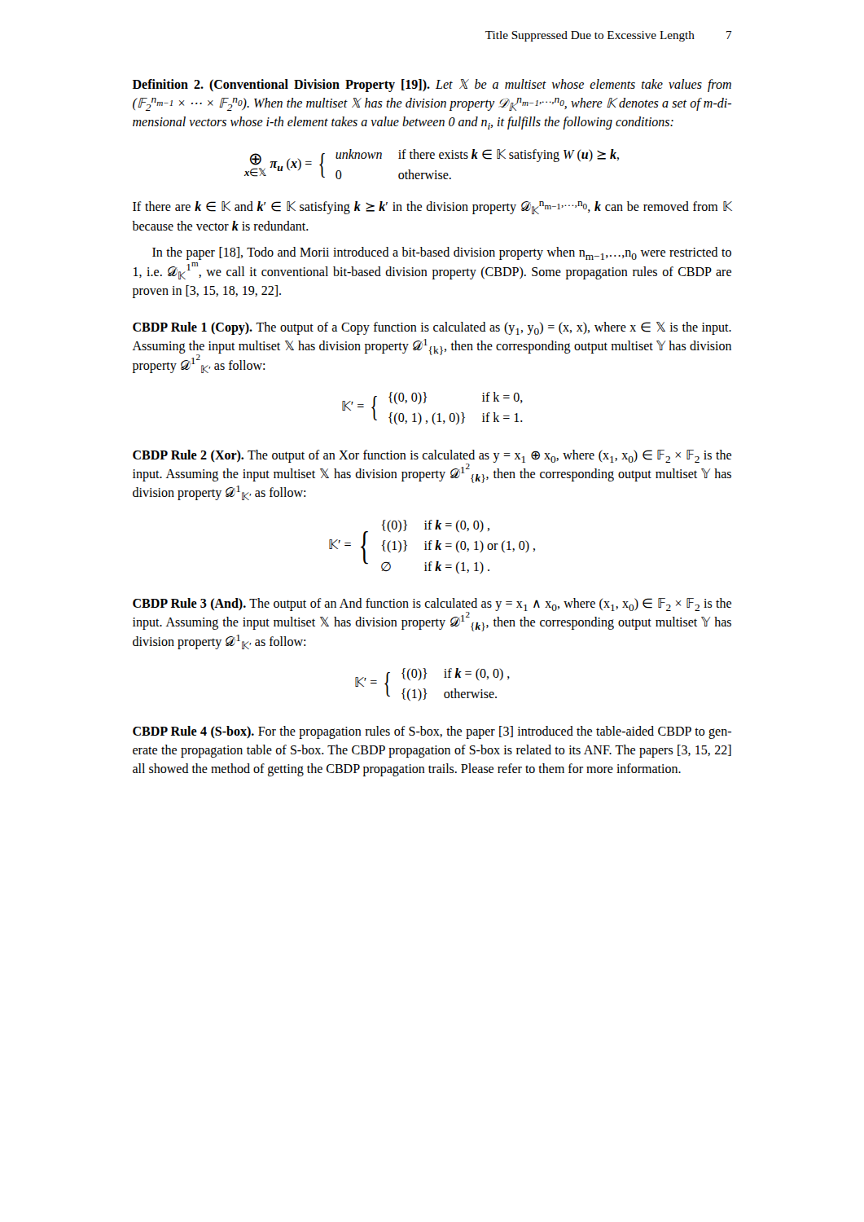Title Suppressed Due to Excessive Length 7
Definition 2. (Conventional Division Property [19]). Let 𝕏 be a multiset whose elements take values from (𝔽2nm−1 × ⋯ × 𝔽2n0). When the multiset 𝕏 has the division property 𝒟𝕂nm−1,…,n0, where 𝕂 denotes a set of m-dimensional vectors whose i-th element takes a value between 0 and ni, it fulfills the following conditions:
⊕ x∈𝕏 πu (x) = { unknown if there exists k ∈ 𝕂 satisfying W (u) ⪰ k, 0 otherwise.
If there are k ∈ 𝕂 and k′ ∈ 𝕂 satisfying k ⪰ k′ in the division property 𝒟𝕂nm−1,…,n0, k can be removed from 𝕂 because the vector k is redundant.
In the paper [18], Todo and Morii introduced a bit-based division property when nm−1,…,n0 were restricted to 1, i.e. 𝒟𝕂1m, we call it conventional bit-based division property (CBDP). Some propagation rules of CBDP are proven in [3, 15, 18, 19, 22].
CBDP Rule 1 (Copy). The output of a Copy function is calculated as (y1, y0) = (x, x), where x ∈ 𝕏 is the input. Assuming the input multiset 𝕏 has division property 𝒟1{k}, then the corresponding output multiset 𝕐 has division property 𝒟12𝕂′ as follow:
𝕂′ = { {(0, 0)}if k = 0, {(0, 1) , (1, 0)}if k = 1.
CBDP Rule 2 (Xor). The output of an Xor function is calculated as y = x1 ⊕ x0, where (x1, x0) ∈ 𝔽2 × 𝔽2 is the input. Assuming the input multiset 𝕏 has division property 𝒟12{k}, then the corresponding output multiset 𝕐 has division property 𝒟1𝕂′ as follow:
𝕂′ = { {(0)}if k = (0, 0) , {(1)}if k = (0, 1) or (1, 0) , ∅if k = (1, 1) .
CBDP Rule 3 (And). The output of an And function is calculated as y = x1 ∧ x0, where (x1, x0) ∈ 𝔽2 × 𝔽2 is the input. Assuming the input multiset 𝕏 has division property 𝒟12{k}, then the corresponding output multiset 𝕐 has division property 𝒟1𝕂′ as follow:
𝕂′ = { {(0)}if k = (0, 0) , {(1)}otherwise.
CBDP Rule 4 (S-box). For the propagation rules of S-box, the paper [3] introduced the table-aided CBDP to generate the propagation table of S-box. The CBDP propagation of S-box is related to its ANF. The papers [3, 15, 22] all showed the method of getting the CBDP propagation trails. Please refer to them for more information.